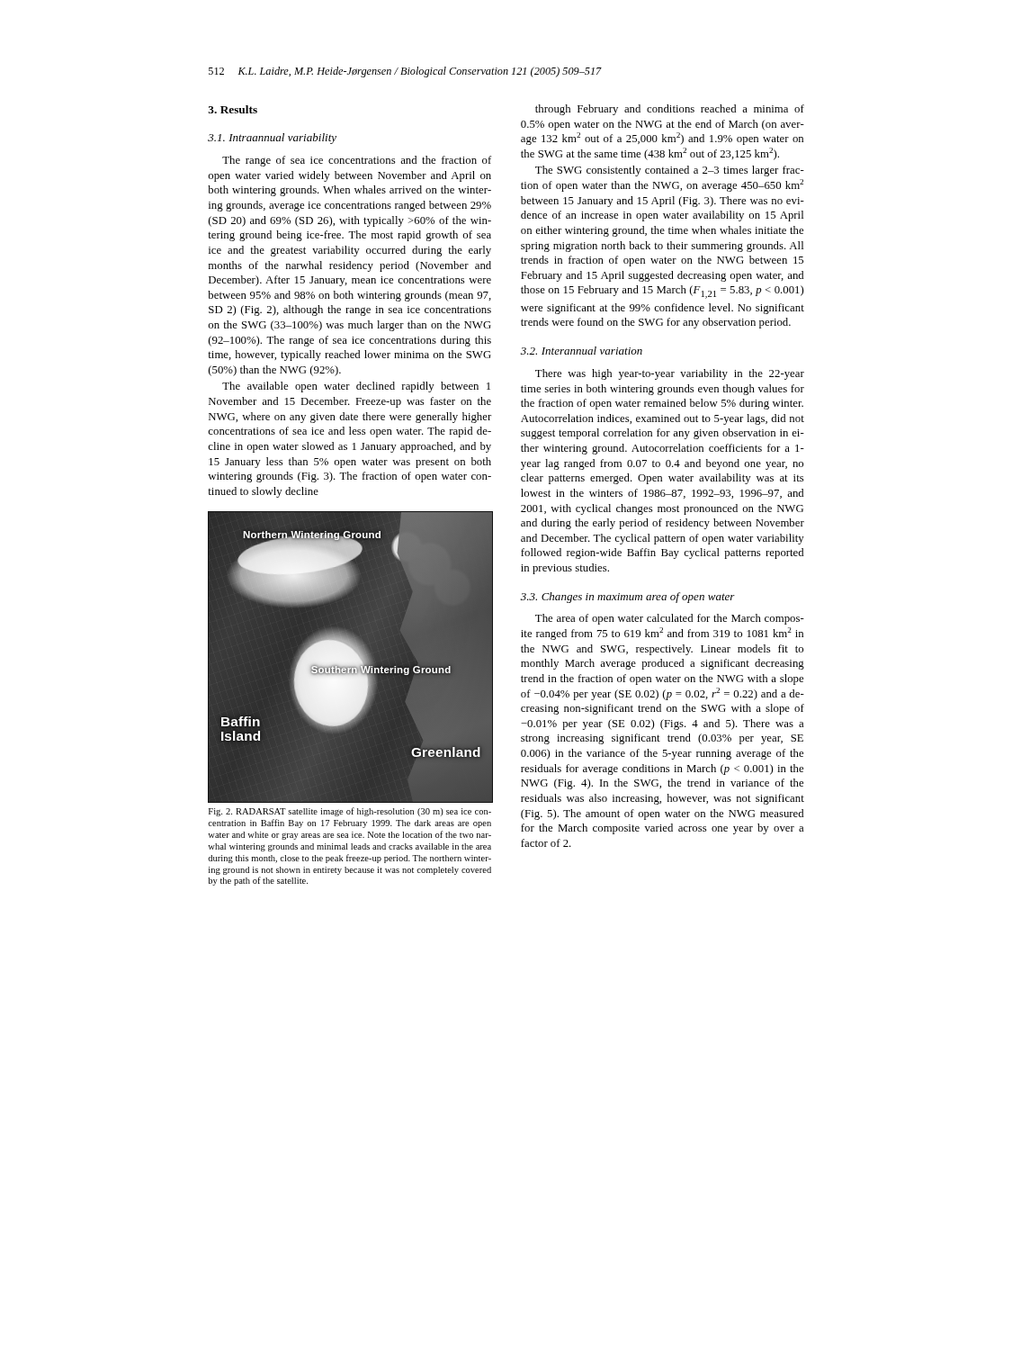512 K.L. Laidre, M.P. Heide-Jørgensen / Biological Conservation 121 (2005) 509–517
3. Results
3.1. Intraannual variability
The range of sea ice concentrations and the fraction of open water varied widely between November and April on both wintering grounds. When whales arrived on the wintering grounds, average ice concentrations ranged between 29% (SD 20) and 69% (SD 26), with typically >60% of the wintering ground being ice-free. The most rapid growth of sea ice and the greatest variability occurred during the early months of the narwhal residency period (November and December). After 15 January, mean ice concentrations were between 95% and 98% on both wintering grounds (mean 97, SD 2) (Fig. 2), although the range in sea ice concentrations on the SWG (33–100%) was much larger than on the NWG (92–100%). The range of sea ice concentrations during this time, however, typically reached lower minima on the SWG (50%) than the NWG (92%).
The available open water declined rapidly between 1 November and 15 December. Freeze-up was faster on the NWG, where on any given date there were generally higher concentrations of sea ice and less open water. The rapid decline in open water slowed as 1 January approached, and by 15 January less than 5% open water was present on both wintering grounds (Fig. 3). The fraction of open water continued to slowly decline
Northern Wintering Ground Southern Wintering Ground Baffin
Island Greenland
Fig. 2. RADARSAT satellite image of high-resolution (30 m) sea ice concentration in Baffin Bay on 17 February 1999. The dark areas are open water and white or gray areas are sea ice. Note the location of the two narwhal wintering grounds and minimal leads and cracks available in the area during this month, close to the peak freeze-up period. The northern wintering ground is not shown in entirety because it was not completely covered by the path of the satellite.
through February and conditions reached a minima of 0.5% open water on the NWG at the end of March (on average 132 km2 out of a 25,000 km2) and 1.9% open water on the SWG at the same time (438 km2 out of 23,125 km2).
The SWG consistently contained a 2–3 times larger fraction of open water than the NWG, on average 450–650 km2 between 15 January and 15 April (Fig. 3). There was no evidence of an increase in open water availability on 15 April on either wintering ground, the time when whales initiate the spring migration north back to their summering grounds. All trends in fraction of open water on the NWG between 15 February and 15 April suggested decreasing open water, and those on 15 February and 15 March (F1,21 = 5.83, p < 0.001) were significant at the 99% confidence level. No significant trends were found on the SWG for any observation period.
3.2. Interannual variation
There was high year-to-year variability in the 22-year time series in both wintering grounds even though values for the fraction of open water remained below 5% during winter. Autocorrelation indices, examined out to 5-year lags, did not suggest temporal correlation for any given observation in either wintering ground. Autocorrelation coefficients for a 1-year lag ranged from 0.07 to 0.4 and beyond one year, no clear patterns emerged. Open water availability was at its lowest in the winters of 1986–87, 1992–93, 1996–97, and 2001, with cyclical changes most pronounced on the NWG and during the early period of residency between November and December. The cyclical pattern of open water variability followed region-wide Baffin Bay cyclical patterns reported in previous studies.
3.3. Changes in maximum area of open water
The area of open water calculated for the March composite ranged from 75 to 619 km2 and from 319 to 1081 km2 in the NWG and SWG, respectively. Linear models fit to monthly March average produced a significant decreasing trend in the fraction of open water on the NWG with a slope of −0.04% per year (SE 0.02) (p = 0.02, r2 = 0.22) and a decreasing non-significant trend on the SWG with a slope of −0.01% per year (SE 0.02) (Figs. 4 and 5). There was a strong increasing significant trend (0.03% per year, SE 0.006) in the variance of the 5-year running average of the residuals for average conditions in March (p < 0.001) in the NWG (Fig. 4). In the SWG, the trend in variance of the residuals was also increasing, however, was not significant (Fig. 5). The amount of open water on the NWG measured for the March composite varied across one year by over a factor of 2.